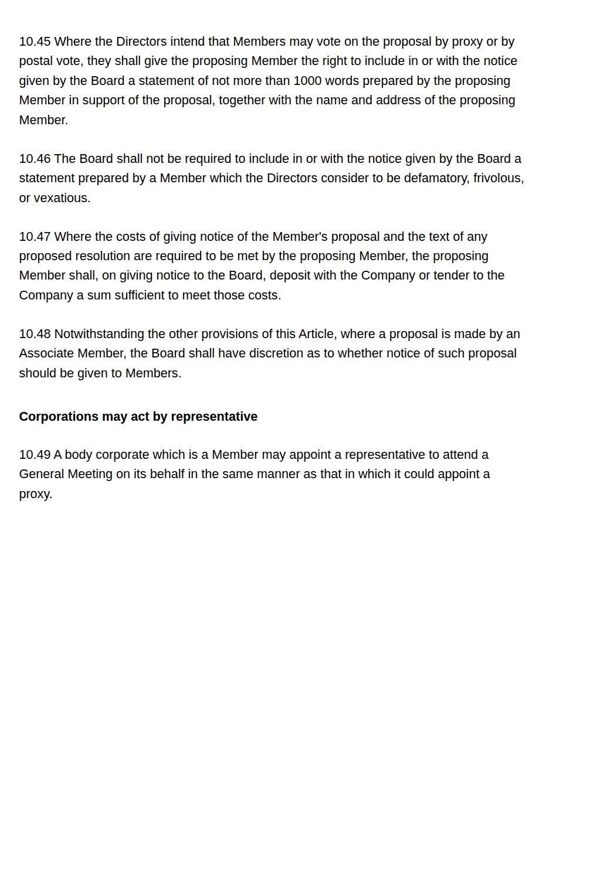10.45 Where the Directors intend that Members may vote on the proposal by proxy or by postal vote, they shall give the proposing Member the right to include in or with the notice given by the Board a statement of not more than 1000 words prepared by the proposing Member in support of the proposal, together with the name and address of the proposing Member.
10.46 The Board shall not be required to include in or with the notice given by the Board a statement prepared by a Member which the Directors consider to be defamatory, frivolous, or vexatious.
10.47 Where the costs of giving notice of the Member's proposal and the text of any proposed resolution are required to be met by the proposing Member, the proposing Member shall, on giving notice to the Board, deposit with the Company or tender to the Company a sum sufficient to meet those costs.
10.48 Notwithstanding the other provisions of this Article, where a proposal is made by an Associate Member, the Board shall have discretion as to whether notice of such proposal should be given to Members.
Corporations may act by representative
10.49 A body corporate which is a Member may appoint a representative to attend a General Meeting on its behalf in the same manner as that in which it could appoint a proxy.